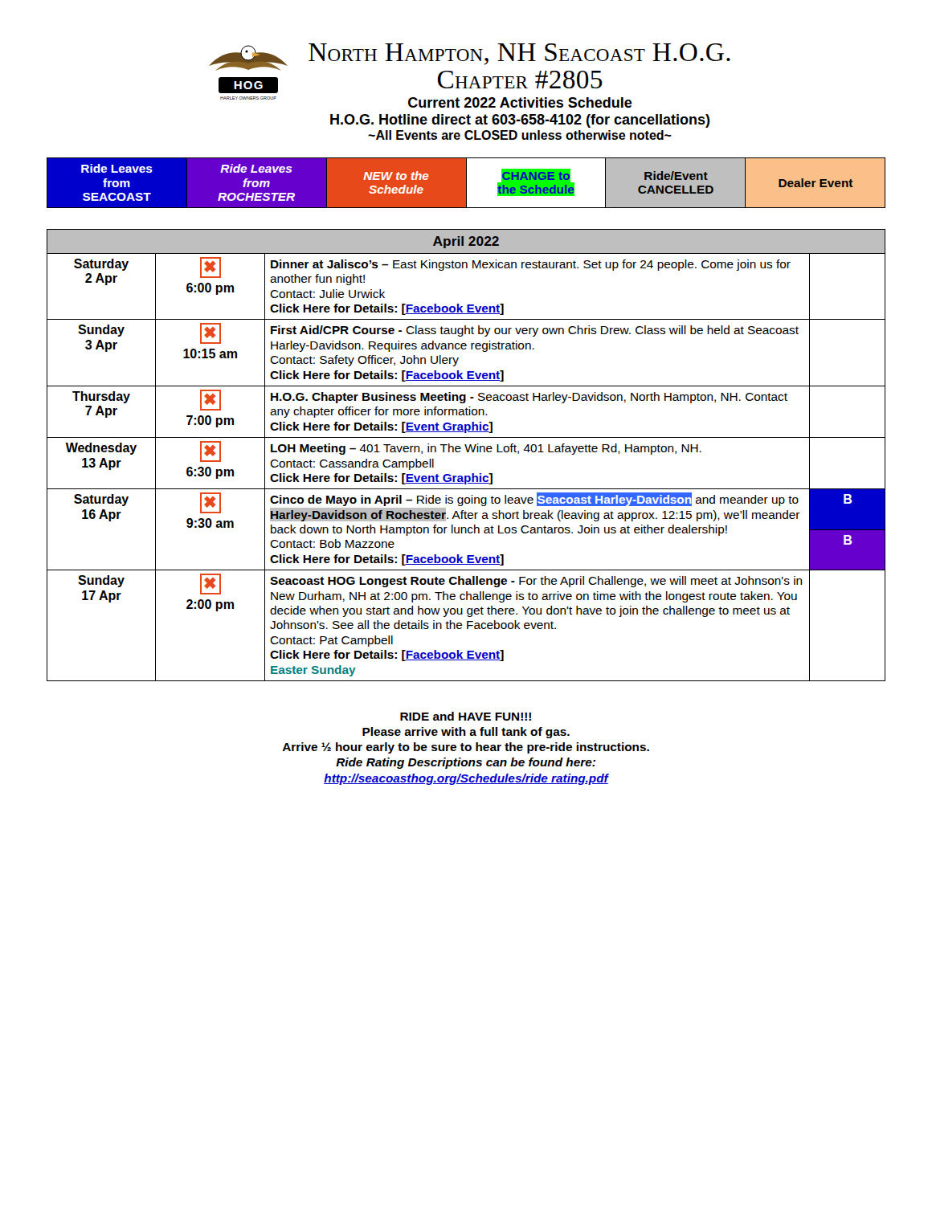H O G HARLEY OWNERS GROUP
North Hampton, NH Seacoast H.O.G.
Chapter #2805
Current 2022 Activities Schedule
H.O.G. Hotline direct at 603-658-4102 (for cancellations)
~All Events are CLOSED unless otherwise noted~
| Ride Leaves from SEACOAST | Ride Leaves from ROCHESTER | NEW to the Schedule | CHANGE to the Schedule | Ride/Event CANCELLED | Dealer Event |
| April 2022 |
| Saturday 2 Apr | ✖ 6:00 pm | Dinner at Jalisco’s – East Kingston Mexican restaurant. Set up for 24 people. Come join us for another fun night! Contact: Julie Urwick Click Here for Details: [ Facebook Event ] | |
| Sunday 3 Apr | ✖ 10:15 am | First Aid/CPR Course - Class taught by our very own Chris Drew. Class will be held at Seacoast Harley-Davidson. Requires advance registration. Contact: Safety Officer, John Ulery Click Here for Details: [ Facebook Event ] | |
| Thursday 7 Apr | ✖ 7:00 pm | H.O.G. Chapter Business Meeting - Seacoast Harley-Davidson, North Hampton, NH. Contact any chapter officer for more information. Click Here for Details: [ Event Graphic ] | |
| Wednesday 13 Apr | ✖ 6:30 pm | LOH Meeting – 401 Tavern, in The Wine Loft, 401 Lafayette Rd, Hampton, NH. Contact: Cassandra Campbell Click Here for Details: [ Event Graphic ] | |
| Saturday 16 Apr | ✖ 9:30 am | Cinco de Mayo in April – Ride is going to leave Seacoast Harley-Davidson and meander up to Harley-Davidson of Rochester . After a short break (leaving at approx. 12:15 pm), we’ll meander back down to North Hampton for lunch at Los Cantaros. Join us at either dealership! Contact: Bob Mazzone Click Here for Details: [ Facebook Event ] | B |
| B |
| Sunday 17 Apr | ✖ 2:00 pm | Seacoast HOG Longest Route Challenge - For the April Challenge, we will meet at Johnson's in New Durham, NH at 2:00 pm. The challenge is to arrive on time with the longest route taken. You decide when you start and how you get there. You don't have to join the challenge to meet us at Johnson's. See all the details in the Facebook event. Contact: Pat Campbell Click Here for Details: [ Facebook Event ] Easter Sunday | |
RIDE and HAVE FUN!!!
Please arrive with a full tank of gas.
Arrive ½ hour early to be sure to hear the pre-ride instructions.
Ride Rating Descriptions can be found here:
http://seacoasthog.org/Schedules/ride rating.pdf